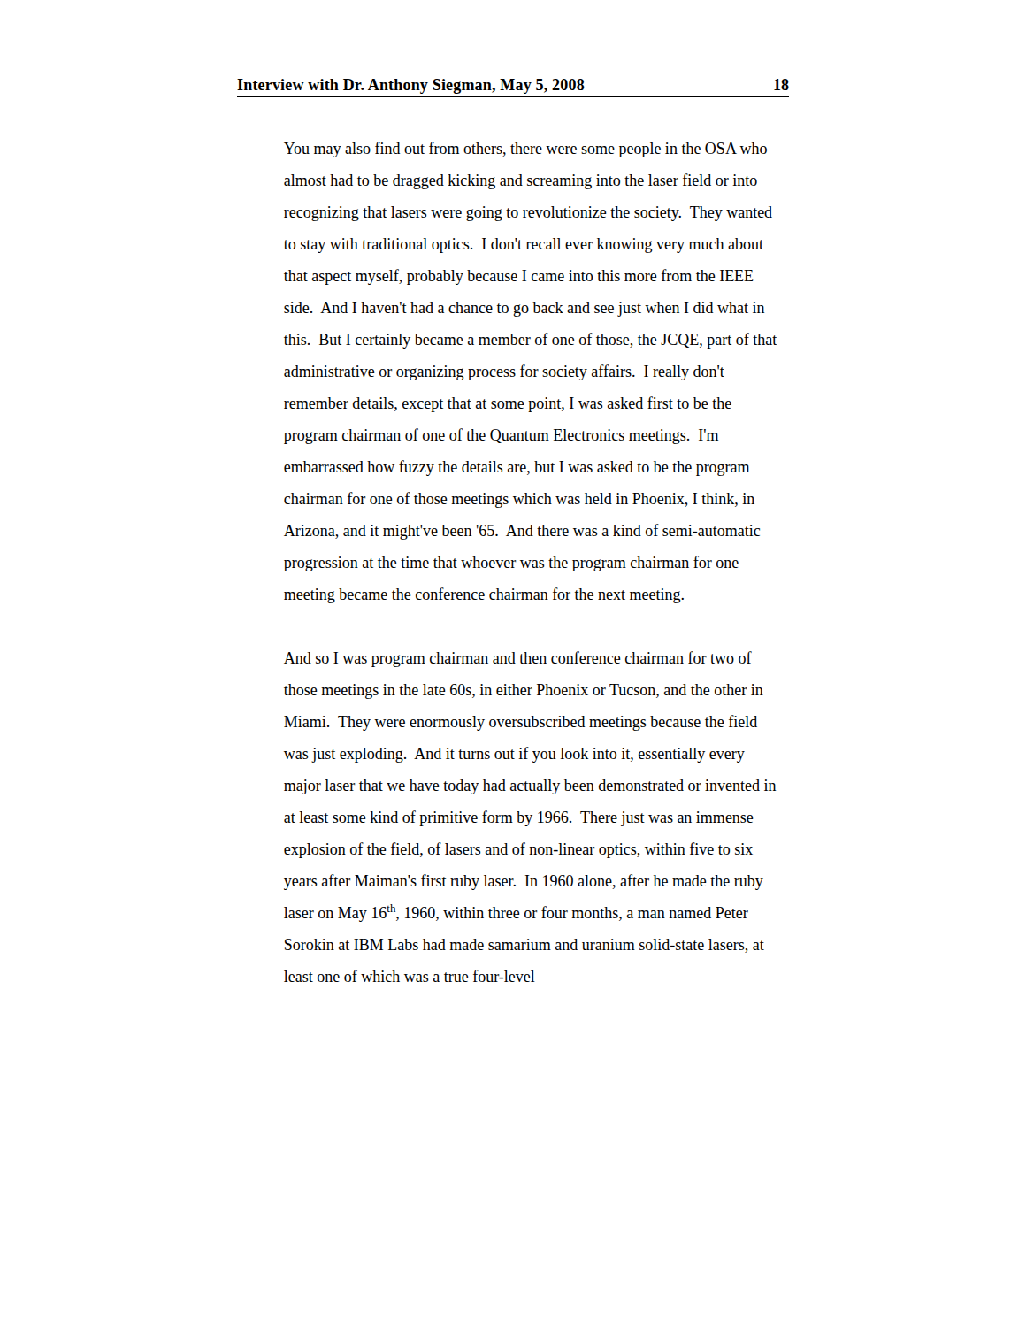Interview with Dr. Anthony Siegman, May 5, 2008 18
You may also find out from others, there were some people in the OSA who almost had to be dragged kicking and screaming into the laser field or into recognizing that lasers were going to revolutionize the society. They wanted to stay with traditional optics. I don't recall ever knowing very much about that aspect myself, probably because I came into this more from the IEEE side. And I haven't had a chance to go back and see just when I did what in this. But I certainly became a member of one of those, the JCQE, part of that administrative or organizing process for society affairs. I really don't remember details, except that at some point, I was asked first to be the program chairman of one of the Quantum Electronics meetings. I'm embarrassed how fuzzy the details are, but I was asked to be the program chairman for one of those meetings which was held in Phoenix, I think, in Arizona, and it might've been '65. And there was a kind of semi-automatic progression at the time that whoever was the program chairman for one meeting became the conference chairman for the next meeting.
And so I was program chairman and then conference chairman for two of those meetings in the late 60s, in either Phoenix or Tucson, and the other in Miami. They were enormously oversubscribed meetings because the field was just exploding. And it turns out if you look into it, essentially every major laser that we have today had actually been demonstrated or invented in at least some kind of primitive form by 1966. There just was an immense explosion of the field, of lasers and of non-linear optics, within five to six years after Maiman's first ruby laser. In 1960 alone, after he made the ruby laser on May 16th, 1960, within three or four months, a man named Peter Sorokin at IBM Labs had made samarium and uranium solid-state lasers, at least one of which was a true four-level